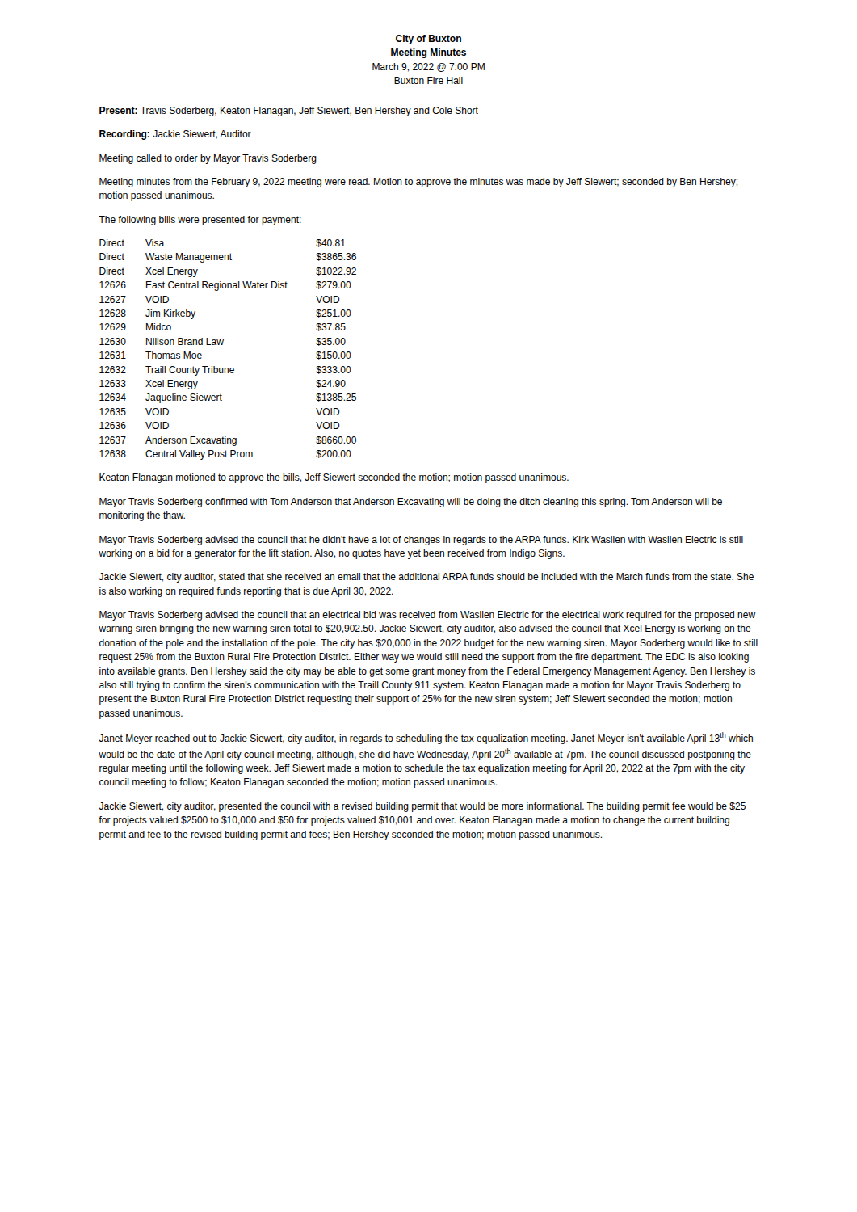City of Buxton
Meeting Minutes
March 9, 2022 @ 7:00 PM
Buxton Fire Hall
Present: Travis Soderberg, Keaton Flanagan, Jeff Siewert, Ben Hershey and Cole Short
Recording: Jackie Siewert, Auditor
Meeting called to order by Mayor Travis Soderberg
Meeting minutes from the February 9, 2022 meeting were read. Motion to approve the minutes was made by Jeff Siewert; seconded by Ben Hershey; motion passed unanimous.
The following bills were presented for payment:
| Direct | Visa | $40.81 |
| Direct | Waste Management | $3865.36 |
| Direct | Xcel Energy | $1022.92 |
| 12626 | East Central Regional Water Dist | $279.00 |
| 12627 | VOID | VOID |
| 12628 | Jim Kirkeby | $251.00 |
| 12629 | Midco | $37.85 |
| 12630 | Nillson Brand Law | $35.00 |
| 12631 | Thomas Moe | $150.00 |
| 12632 | Traill County Tribune | $333.00 |
| 12633 | Xcel Energy | $24.90 |
| 12634 | Jaqueline Siewert | $1385.25 |
| 12635 | VOID | VOID |
| 12636 | VOID | VOID |
| 12637 | Anderson Excavating | $8660.00 |
| 12638 | Central Valley Post Prom | $200.00 |
Keaton Flanagan motioned to approve the bills, Jeff Siewert seconded the motion; motion passed unanimous.
Mayor Travis Soderberg confirmed with Tom Anderson that Anderson Excavating will be doing the ditch cleaning this spring. Tom Anderson will be monitoring the thaw.
Mayor Travis Soderberg advised the council that he didn't have a lot of changes in regards to the ARPA funds. Kirk Waslien with Waslien Electric is still working on a bid for a generator for the lift station. Also, no quotes have yet been received from Indigo Signs.
Jackie Siewert, city auditor, stated that she received an email that the additional ARPA funds should be included with the March funds from the state. She is also working on required funds reporting that is due April 30, 2022.
Mayor Travis Soderberg advised the council that an electrical bid was received from Waslien Electric for the electrical work required for the proposed new warning siren bringing the new warning siren total to $20,902.50. Jackie Siewert, city auditor, also advised the council that Xcel Energy is working on the donation of the pole and the installation of the pole. The city has $20,000 in the 2022 budget for the new warning siren. Mayor Soderberg would like to still request 25% from the Buxton Rural Fire Protection District. Either way we would still need the support from the fire department. The EDC is also looking into available grants. Ben Hershey said the city may be able to get some grant money from the Federal Emergency Management Agency. Ben Hershey is also still trying to confirm the siren's communication with the Traill County 911 system. Keaton Flanagan made a motion for Mayor Travis Soderberg to present the Buxton Rural Fire Protection District requesting their support of 25% for the new siren system; Jeff Siewert seconded the motion; motion passed unanimous.
Janet Meyer reached out to Jackie Siewert, city auditor, in regards to scheduling the tax equalization meeting. Janet Meyer isn't available April 13th which would be the date of the April city council meeting, although, she did have Wednesday, April 20th available at 7pm. The council discussed postponing the regular meeting until the following week. Jeff Siewert made a motion to schedule the tax equalization meeting for April 20, 2022 at the 7pm with the city council meeting to follow; Keaton Flanagan seconded the motion; motion passed unanimous.
Jackie Siewert, city auditor, presented the council with a revised building permit that would be more informational. The building permit fee would be $25 for projects valued $2500 to $10,000 and $50 for projects valued $10,001 and over. Keaton Flanagan made a motion to change the current building permit and fee to the revised building permit and fees; Ben Hershey seconded the motion; motion passed unanimous.